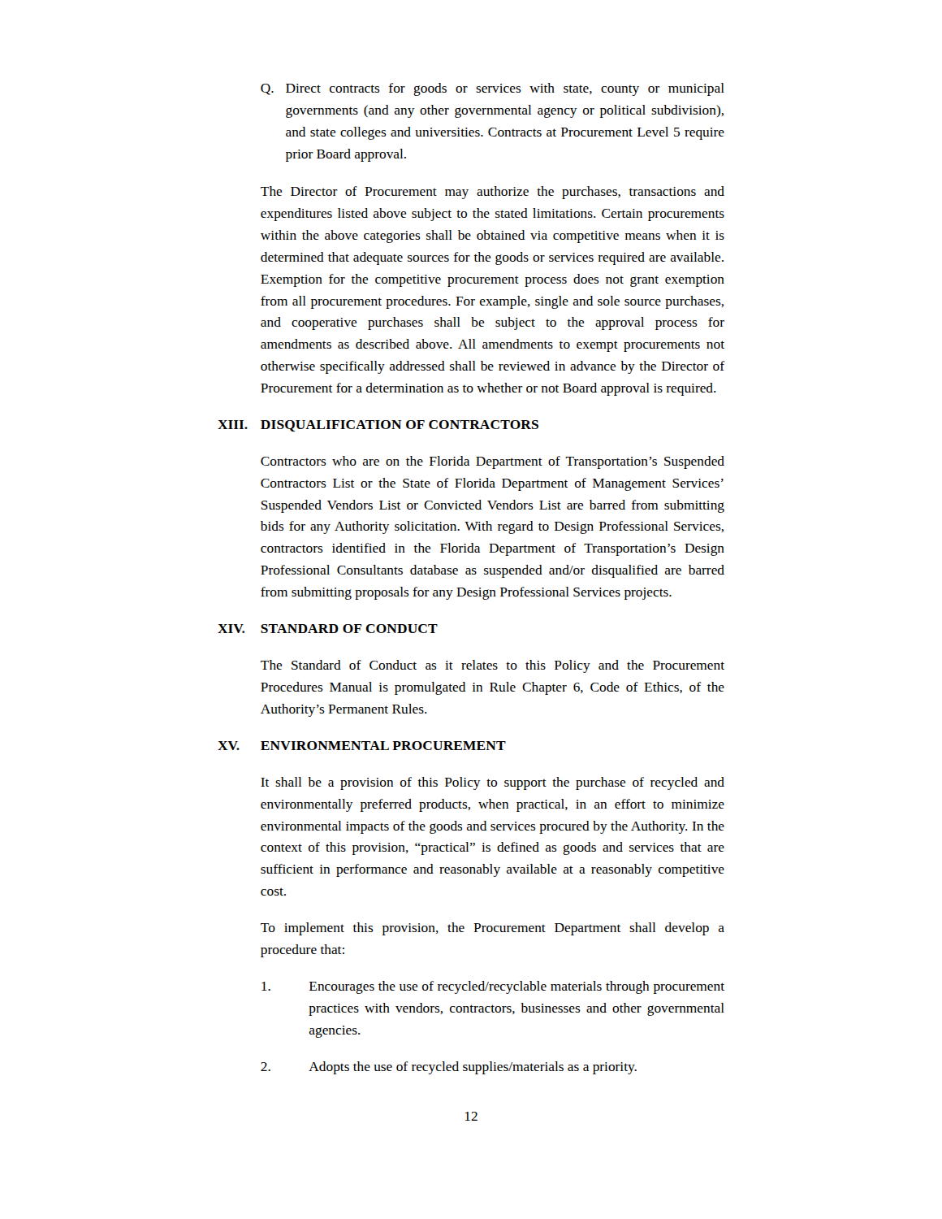Q.
Direct contracts for goods or services with state, county or municipal governments (and any other governmental agency or political subdivision), and state colleges and universities. Contracts at Procurement Level 5 require prior Board approval.
The Director of Procurement may authorize the purchases, transactions and expenditures listed above subject to the stated limitations. Certain procurements within the above categories shall be obtained via competitive means when it is determined that adequate sources for the goods or services required are available. Exemption for the competitive procurement process does not grant exemption from all procurement procedures. For example, single and sole source purchases, and cooperative purchases shall be subject to the approval process for amendments as described above. All amendments to exempt procurements not otherwise specifically addressed shall be reviewed in advance by the Director of Procurement for a determination as to whether or not Board approval is required.
XIII.
DISQUALIFICATION OF CONTRACTORS
Contractors who are on the Florida Department of Transportation’s Suspended Contractors List or the State of Florida Department of Management Services’ Suspended Vendors List or Convicted Vendors List are barred from submitting bids for any Authority solicitation. With regard to Design Professional Services, contractors identified in the Florida Department of Transportation’s Design Professional Consultants database as suspended and/or disqualified are barred from submitting proposals for any Design Professional Services projects.
XIV.
STANDARD OF CONDUCT
The Standard of Conduct as it relates to this Policy and the Procurement Procedures Manual is promulgated in Rule Chapter 6, Code of Ethics, of the Authority’s Permanent Rules.
XV.
ENVIRONMENTAL PROCUREMENT
It shall be a provision of this Policy to support the purchase of recycled and environmentally preferred products, when practical, in an effort to minimize environmental impacts of the goods and services procured by the Authority. In the context of this provision, “practical” is defined as goods and services that are sufficient in performance and reasonably available at a reasonably competitive cost.
To implement this provision, the Procurement Department shall develop a procedure that:
1.
Encourages the use of recycled/recyclable materials through procurement practices with vendors, contractors, businesses and other governmental agencies.
2.
Adopts the use of recycled supplies/materials as a priority.
12